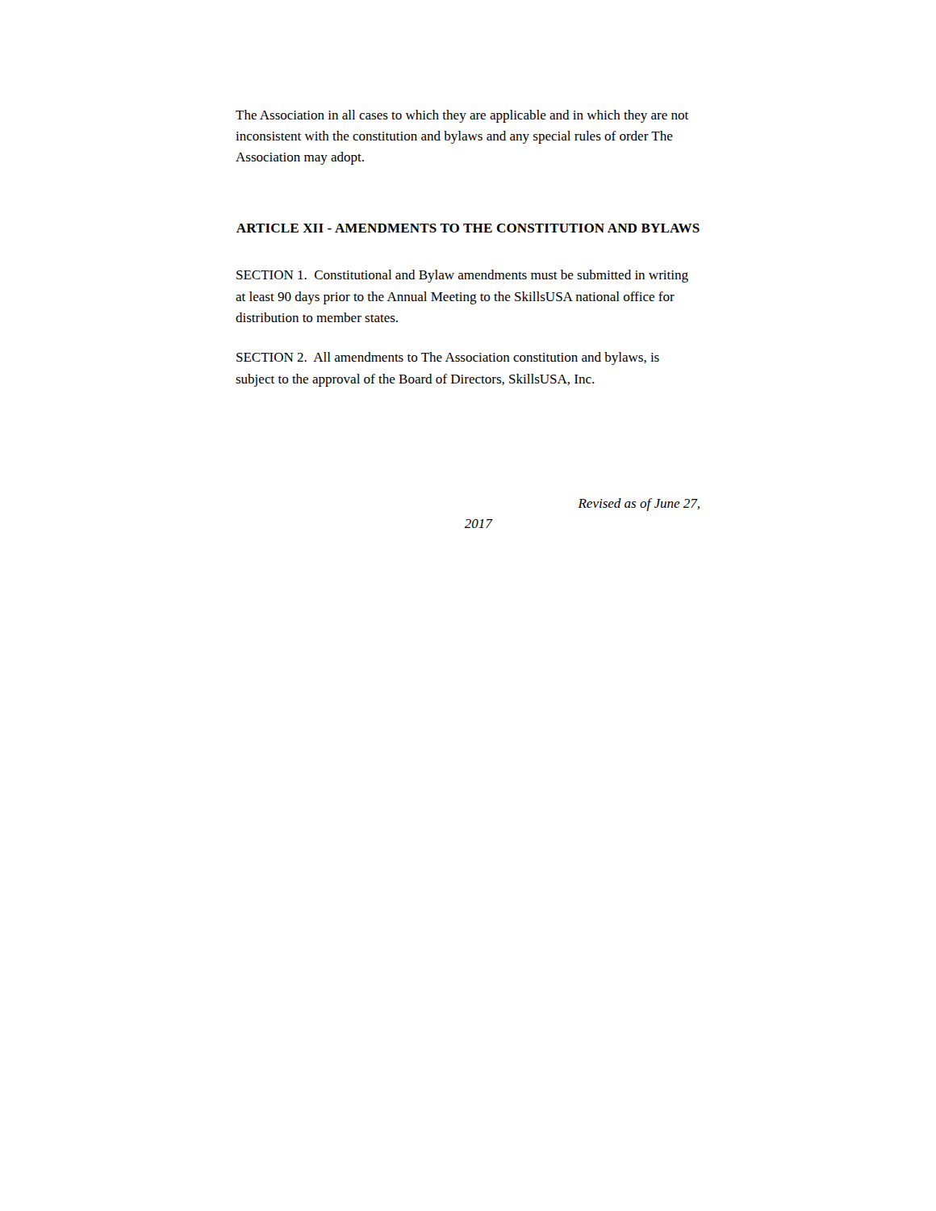The Association in all cases to which they are applicable and in which they are not inconsistent with the constitution and bylaws and any special rules of order The Association may adopt.
ARTICLE XII - AMENDMENTS TO THE CONSTITUTION AND BYLAWS
SECTION 1. Constitutional and Bylaw amendments must be submitted in writing at least 90 days prior to the Annual Meeting to the SkillsUSA national office for distribution to member states.
SECTION 2. All amendments to The Association constitution and bylaws, is subject to the approval of the Board of Directors, SkillsUSA, Inc.
Revised as of June 27, 2017